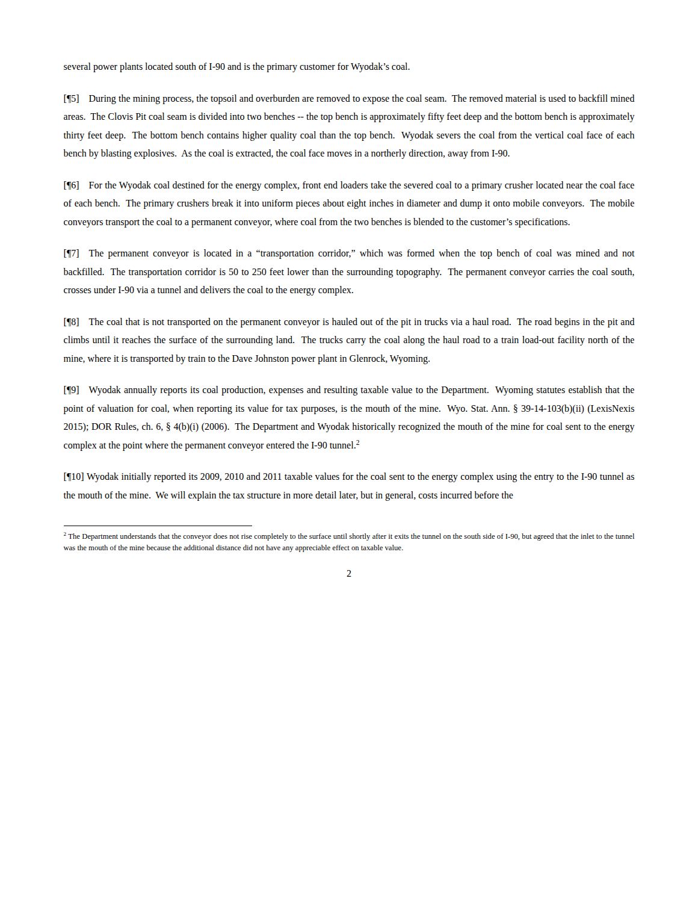several power plants located south of I-90 and is the primary customer for Wyodak’s coal.
[¶5] During the mining process, the topsoil and overburden are removed to expose the coal seam. The removed material is used to backfill mined areas. The Clovis Pit coal seam is divided into two benches -- the top bench is approximately fifty feet deep and the bottom bench is approximately thirty feet deep. The bottom bench contains higher quality coal than the top bench. Wyodak severs the coal from the vertical coal face of each bench by blasting explosives. As the coal is extracted, the coal face moves in a northerly direction, away from I-90.
[¶6] For the Wyodak coal destined for the energy complex, front end loaders take the severed coal to a primary crusher located near the coal face of each bench. The primary crushers break it into uniform pieces about eight inches in diameter and dump it onto mobile conveyors. The mobile conveyors transport the coal to a permanent conveyor, where coal from the two benches is blended to the customer’s specifications.
[¶7] The permanent conveyor is located in a “transportation corridor,” which was formed when the top bench of coal was mined and not backfilled. The transportation corridor is 50 to 250 feet lower than the surrounding topography. The permanent conveyor carries the coal south, crosses under I-90 via a tunnel and delivers the coal to the energy complex.
[¶8] The coal that is not transported on the permanent conveyor is hauled out of the pit in trucks via a haul road. The road begins in the pit and climbs until it reaches the surface of the surrounding land. The trucks carry the coal along the haul road to a train load-out facility north of the mine, where it is transported by train to the Dave Johnston power plant in Glenrock, Wyoming.
[¶9] Wyodak annually reports its coal production, expenses and resulting taxable value to the Department. Wyoming statutes establish that the point of valuation for coal, when reporting its value for tax purposes, is the mouth of the mine. Wyo. Stat. Ann. § 39-14-103(b)(ii) (LexisNexis 2015); DOR Rules, ch. 6, § 4(b)(i) (2006). The Department and Wyodak historically recognized the mouth of the mine for coal sent to the energy complex at the point where the permanent conveyor entered the I-90 tunnel.2
[¶10] Wyodak initially reported its 2009, 2010 and 2011 taxable values for the coal sent to the energy complex using the entry to the I-90 tunnel as the mouth of the mine. We will explain the tax structure in more detail later, but in general, costs incurred before the
2 The Department understands that the conveyor does not rise completely to the surface until shortly after it exits the tunnel on the south side of I-90, but agreed that the inlet to the tunnel was the mouth of the mine because the additional distance did not have any appreciable effect on taxable value.
2